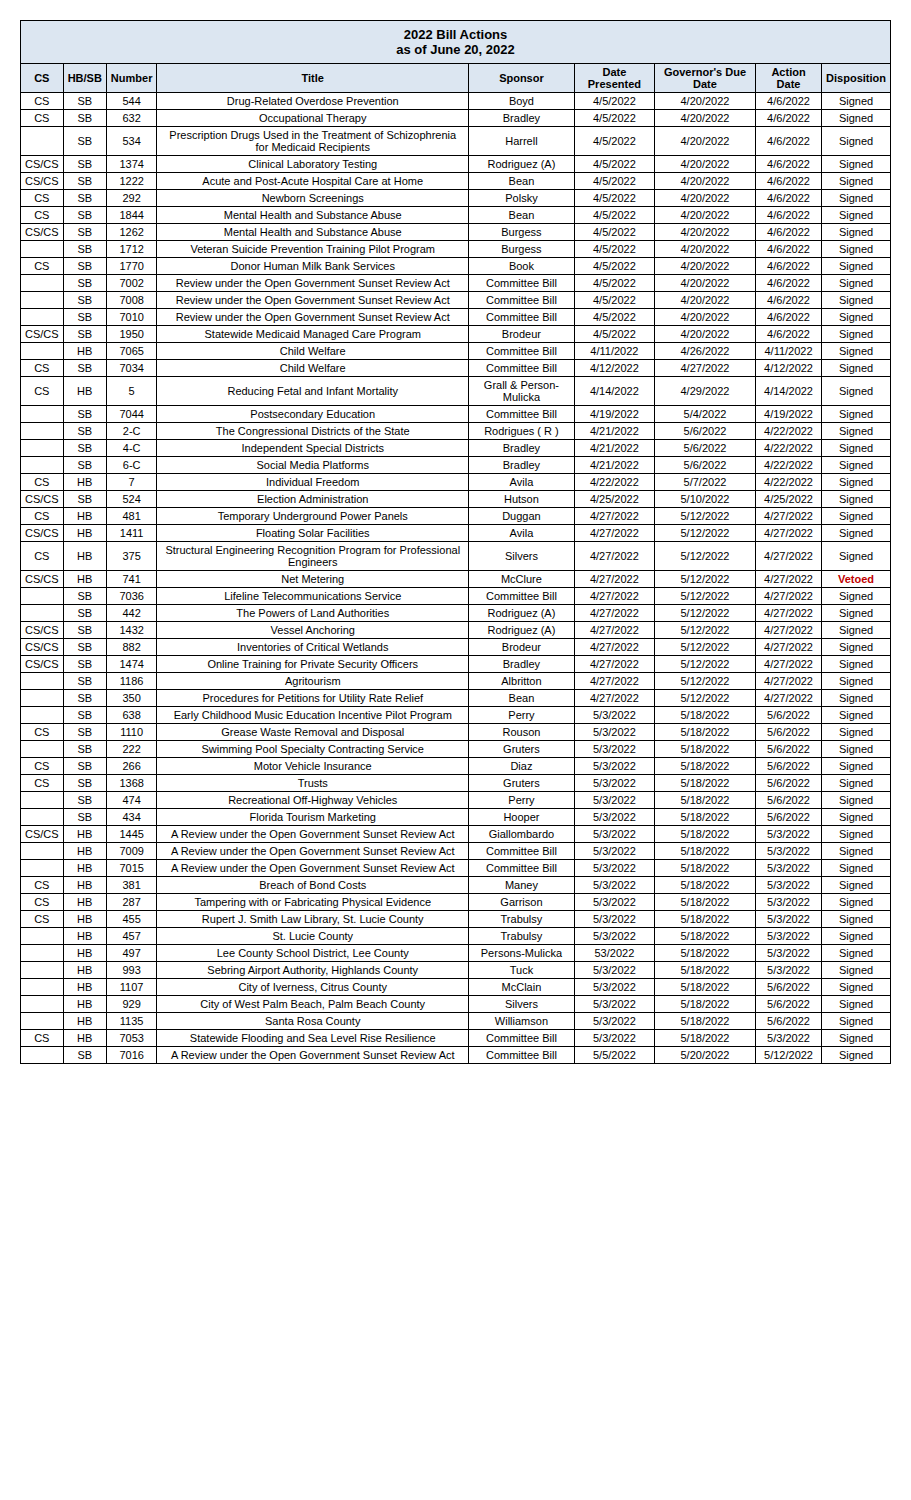2022 Bill Actions as of June 20, 2022
| CS | HB/SB | Number | Title | Sponsor | Date Presented | Governor's Due Date | Action Date | Disposition |
| --- | --- | --- | --- | --- | --- | --- | --- | --- |
| CS | SB | 544 | Drug-Related Overdose Prevention | Boyd | 4/5/2022 | 4/20/2022 | 4/6/2022 | Signed |
| CS | SB | 632 | Occupational Therapy | Bradley | 4/5/2022 | 4/20/2022 | 4/6/2022 | Signed |
| | SB | 534 | Prescription Drugs Used in the Treatment of Schizophrenia for Medicaid Recipients | Harrell | 4/5/2022 | 4/20/2022 | 4/6/2022 | Signed |
| CS/CS | SB | 1374 | Clinical Laboratory Testing | Rodriguez (A) | 4/5/2022 | 4/20/2022 | 4/6/2022 | Signed |
| CS/CS | SB | 1222 | Acute and Post-Acute Hospital Care at Home | Bean | 4/5/2022 | 4/20/2022 | 4/6/2022 | Signed |
| CS | SB | 292 | Newborn Screenings | Polsky | 4/5/2022 | 4/20/2022 | 4/6/2022 | Signed |
| CS | SB | 1844 | Mental Health and Substance Abuse | Bean | 4/5/2022 | 4/20/2022 | 4/6/2022 | Signed |
| CS/CS | SB | 1262 | Mental Health and Substance Abuse | Burgess | 4/5/2022 | 4/20/2022 | 4/6/2022 | Signed |
| | SB | 1712 | Veteran Suicide Prevention Training Pilot Program | Burgess | 4/5/2022 | 4/20/2022 | 4/6/2022 | Signed |
| CS | SB | 1770 | Donor Human Milk Bank Services | Book | 4/5/2022 | 4/20/2022 | 4/6/2022 | Signed |
| | SB | 7002 | Review under the Open Government Sunset Review Act | Committee Bill | 4/5/2022 | 4/20/2022 | 4/6/2022 | Signed |
| | SB | 7008 | Review under the Open Government Sunset Review Act | Committee Bill | 4/5/2022 | 4/20/2022 | 4/6/2022 | Signed |
| | SB | 7010 | Review under the Open Government Sunset Review Act | Committee Bill | 4/5/2022 | 4/20/2022 | 4/6/2022 | Signed |
| CS/CS | SB | 1950 | Statewide Medicaid Managed Care Program | Brodeur | 4/5/2022 | 4/20/2022 | 4/6/2022 | Signed |
| | HB | 7065 | Child Welfare | Committee Bill | 4/11/2022 | 4/26/2022 | 4/11/2022 | Signed |
| CS | SB | 7034 | Child Welfare | Committee Bill | 4/12/2022 | 4/27/2022 | 4/12/2022 | Signed |
| CS | HB | 5 | Reducing Fetal and Infant Mortality | Grall & Person-Mulicka | 4/14/2022 | 4/29/2022 | 4/14/2022 | Signed |
| | SB | 7044 | Postsecondary Education | Committee Bill | 4/19/2022 | 5/4/2022 | 4/19/2022 | Signed |
| | SB | 2-C | The Congressional Districts of the State | Rodrigues ( R ) | 4/21/2022 | 5/6/2022 | 4/22/2022 | Signed |
| | SB | 4-C | Independent Special Districts | Bradley | 4/21/2022 | 5/6/2022 | 4/22/2022 | Signed |
| | SB | 6-C | Social Media Platforms | Bradley | 4/21/2022 | 5/6/2022 | 4/22/2022 | Signed |
| CS | HB | 7 | Individual Freedom | Avila | 4/22/2022 | 5/7/2022 | 4/22/2022 | Signed |
| CS/CS | SB | 524 | Election Administration | Hutson | 4/25/2022 | 5/10/2022 | 4/25/2022 | Signed |
| CS | HB | 481 | Temporary Underground Power Panels | Duggan | 4/27/2022 | 5/12/2022 | 4/27/2022 | Signed |
| CS/CS | HB | 1411 | Floating Solar Facilities | Avila | 4/27/2022 | 5/12/2022 | 4/27/2022 | Signed |
| CS | HB | 375 | Structural Engineering Recognition Program for Professional Engineers | Silvers | 4/27/2022 | 5/12/2022 | 4/27/2022 | Signed |
| CS/CS | HB | 741 | Net Metering | McClure | 4/27/2022 | 5/12/2022 | 4/27/2022 | Vetoed |
| | SB | 7036 | Lifeline Telecommunications Service | Committee Bill | 4/27/2022 | 5/12/2022 | 4/27/2022 | Signed |
| | SB | 442 | The Powers of Land Authorities | Rodriguez (A) | 4/27/2022 | 5/12/2022 | 4/27/2022 | Signed |
| CS/CS | SB | 1432 | Vessel Anchoring | Rodriguez (A) | 4/27/2022 | 5/12/2022 | 4/27/2022 | Signed |
| CS/CS | SB | 882 | Inventories of Critical Wetlands | Brodeur | 4/27/2022 | 5/12/2022 | 4/27/2022 | Signed |
| CS/CS | SB | 1474 | Online Training for Private Security Officers | Bradley | 4/27/2022 | 5/12/2022 | 4/27/2022 | Signed |
| | SB | 1186 | Agritourism | Albritton | 4/27/2022 | 5/12/2022 | 4/27/2022 | Signed |
| | SB | 350 | Procedures for Petitions for Utility Rate Relief | Bean | 4/27/2022 | 5/12/2022 | 4/27/2022 | Signed |
| | SB | 638 | Early Childhood Music Education Incentive Pilot Program | Perry | 5/3/2022 | 5/18/2022 | 5/6/2022 | Signed |
| CS | SB | 1110 | Grease Waste Removal and Disposal | Rouson | 5/3/2022 | 5/18/2022 | 5/6/2022 | Signed |
| | SB | 222 | Swimming Pool Specialty Contracting Service | Gruters | 5/3/2022 | 5/18/2022 | 5/6/2022 | Signed |
| CS | SB | 266 | Motor Vehicle Insurance | Diaz | 5/3/2022 | 5/18/2022 | 5/6/2022 | Signed |
| CS | SB | 1368 | Trusts | Gruters | 5/3/2022 | 5/18/2022 | 5/6/2022 | Signed |
| | SB | 474 | Recreational Off-Highway Vehicles | Perry | 5/3/2022 | 5/18/2022 | 5/6/2022 | Signed |
| | SB | 434 | Florida Tourism Marketing | Hooper | 5/3/2022 | 5/18/2022 | 5/6/2022 | Signed |
| CS/CS | HB | 1445 | A Review under the Open Government Sunset Review Act | Giallombardo | 5/3/2022 | 5/18/2022 | 5/3/2022 | Signed |
| | HB | 7009 | A Review under the Open Government Sunset Review Act | Committee Bill | 5/3/2022 | 5/18/2022 | 5/3/2022 | Signed |
| | HB | 7015 | A Review under the Open Government Sunset Review Act | Committee Bill | 5/3/2022 | 5/18/2022 | 5/3/2022 | Signed |
| CS | HB | 381 | Breach of Bond Costs | Maney | 5/3/2022 | 5/18/2022 | 5/3/2022 | Signed |
| CS | HB | 287 | Tampering with or Fabricating Physical Evidence | Garrison | 5/3/2022 | 5/18/2022 | 5/3/2022 | Signed |
| CS | HB | 455 | Rupert J. Smith Law Library, St. Lucie County | Trabulsy | 5/3/2022 | 5/18/2022 | 5/3/2022 | Signed |
| | HB | 457 | St. Lucie County | Trabulsy | 5/3/2022 | 5/18/2022 | 5/3/2022 | Signed |
| | HB | 497 | Lee County School District, Lee County | Persons-Mulicka | 53/2022 | 5/18/2022 | 5/3/2022 | Signed |
| | HB | 993 | Sebring Airport Authority, Highlands County | Tuck | 5/3/2022 | 5/18/2022 | 5/3/2022 | Signed |
| | HB | 1107 | City of Iverness, Citrus County | McClain | 5/3/2022 | 5/18/2022 | 5/6/2022 | Signed |
| | HB | 929 | City of West Palm Beach, Palm Beach County | Silvers | 5/3/2022 | 5/18/2022 | 5/6/2022 | Signed |
| | HB | 1135 | Santa Rosa County | Williamson | 5/3/2022 | 5/18/2022 | 5/6/2022 | Signed |
| CS | HB | 7053 | Statewide Flooding and Sea Level Rise Resilience | Committee Bill | 5/3/2022 | 5/18/2022 | 5/3/2022 | Signed |
| | SB | 7016 | A Review under the Open Government Sunset Review Act | Committee Bill | 5/5/2022 | 5/20/2022 | 5/12/2022 | Signed |